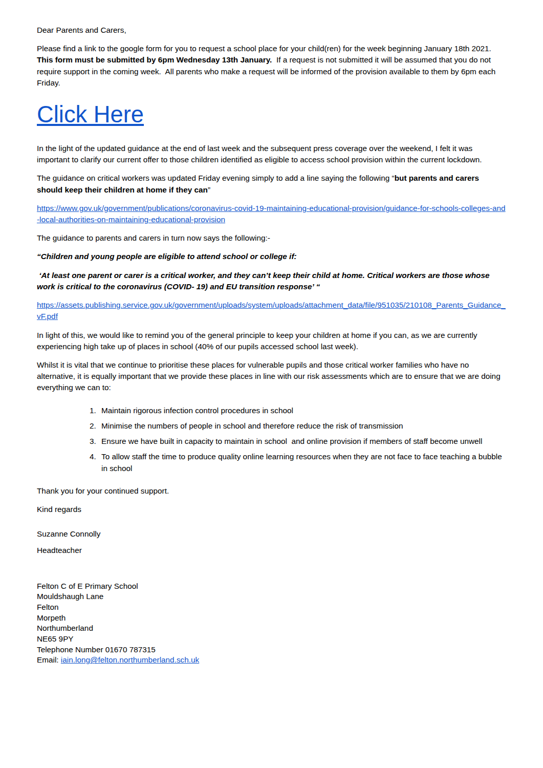Dear Parents and Carers,
Please find a link to the google form for you to request a school place for your child(ren) for the week beginning January 18th 2021. This form must be submitted by 6pm Wednesday 13th January. If a request is not submitted it will be assumed that you do not require support in the coming week. All parents who make a request will be informed of the provision available to them by 6pm each Friday.
Click Here
In the light of the updated guidance at the end of last week and the subsequent press coverage over the weekend, I felt it was important to clarify our current offer to those children identified as eligible to access school provision within the current lockdown.
The guidance on critical workers was updated Friday evening simply to add a line saying the following “but parents and carers should keep their children at home if they can”
https://www.gov.uk/government/publications/coronavirus-covid-19-maintaining-educational-provision/guidance-for-schools-colleges-and-local-authorities-on-maintaining-educational-provision
The guidance to parents and carers in turn now says the following:-
“Children and young people are eligible to attend school or college if:
‘At least one parent or carer is a critical worker, and they can’t keep their child at home. Critical workers are those whose work is critical to the coronavirus (COVID- 19) and EU transition response’ “
https://assets.publishing.service.gov.uk/government/uploads/system/uploads/attachment_data/file/951035/210108_Parents_Guidance_vF.pdf
In light of this, we would like to remind you of the general principle to keep your children at home if you can, as we are currently experiencing high take up of places in school (40% of our pupils accessed school last week).
Whilst it is vital that we continue to prioritise these places for vulnerable pupils and those critical worker families who have no alternative, it is equally important that we provide these places in line with our risk assessments which are to ensure that we are doing everything we can to:
Maintain rigorous infection control procedures in school
Minimise the numbers of people in school and therefore reduce the risk of transmission
Ensure we have built in capacity to maintain in school and online provision if members of staff become unwell
To allow staff the time to produce quality online learning resources when they are not face to face teaching a bubble in school
Thank you for your continued support.
Kind regards
Suzanne Connolly
Headteacher
Felton C of E Primary School
Mouldshaugh Lane
Felton
Morpeth
Northumberland
NE65 9PY
Telephone Number 01670 787315
Email: iain.long@felton.northumberland.sch.uk